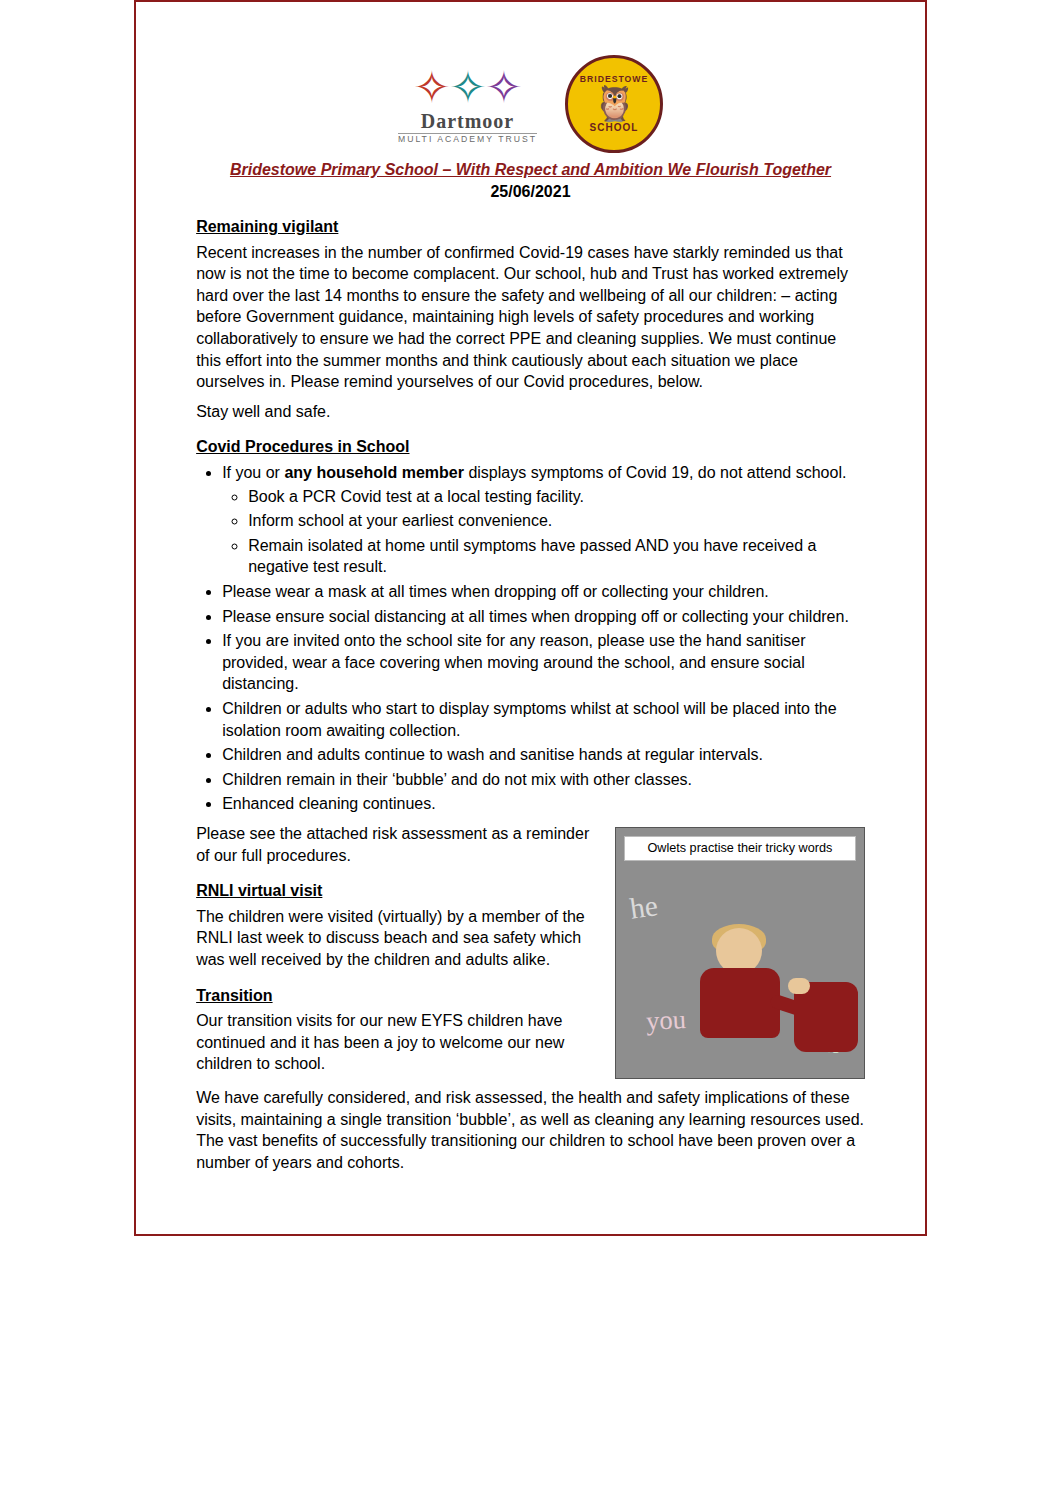✧✧✧
Dartmoor MULTI ACADEMY TRUST
BRIDESTOWE 🦉 SCHOOL
Bridestowe Primary School – With Respect and Ambition We Flourish Together
25/06/2021
Remaining vigilant
Recent increases in the number of confirmed Covid-19 cases have starkly reminded us that now is not the time to become complacent. Our school, hub and Trust has worked extremely hard over the last 14 months to ensure the safety and wellbeing of all our children: – acting before Government guidance, maintaining high levels of safety procedures and working collaboratively to ensure we had the correct PPE and cleaning supplies. We must continue this effort into the summer months and think cautiously about each situation we place ourselves in. Please remind yourselves of our Covid procedures, below.
Stay well and safe.
Covid Procedures in School
If you or any household member displays symptoms of Covid 19, do not attend school.
Book a PCR Covid test at a local testing facility.
Inform school at your earliest convenience.
Remain isolated at home until symptoms have passed AND you have received a negative test result.
Please wear a mask at all times when dropping off or collecting your children.
Please ensure social distancing at all times when dropping off or collecting your children.
If you are invited onto the school site for any reason, please use the hand sanitiser provided, wear a face covering when moving around the school, and ensure social distancing.
Children or adults who start to display symptoms whilst at school will be placed into the isolation room awaiting collection.
Children and adults continue to wash and sanitise hands at regular intervals.
Children remain in their ‘bubble’ and do not mix with other classes.
Enhanced cleaning continues.
Owlets practise their tricky words
he we you me
Please see the attached risk assessment as a reminder of our full procedures.
RNLI virtual visit
The children were visited (virtually) by a member of the RNLI last week to discuss beach and sea safety which was well received by the children and adults alike.
Transition
Our transition visits for our new EYFS children have continued and it has been a joy to welcome our new children to school.
We have carefully considered, and risk assessed, the health and safety implications of these visits, maintaining a single transition ‘bubble’, as well as cleaning any learning resources used. The vast benefits of successfully transitioning our children to school have been proven over a number of years and cohorts.